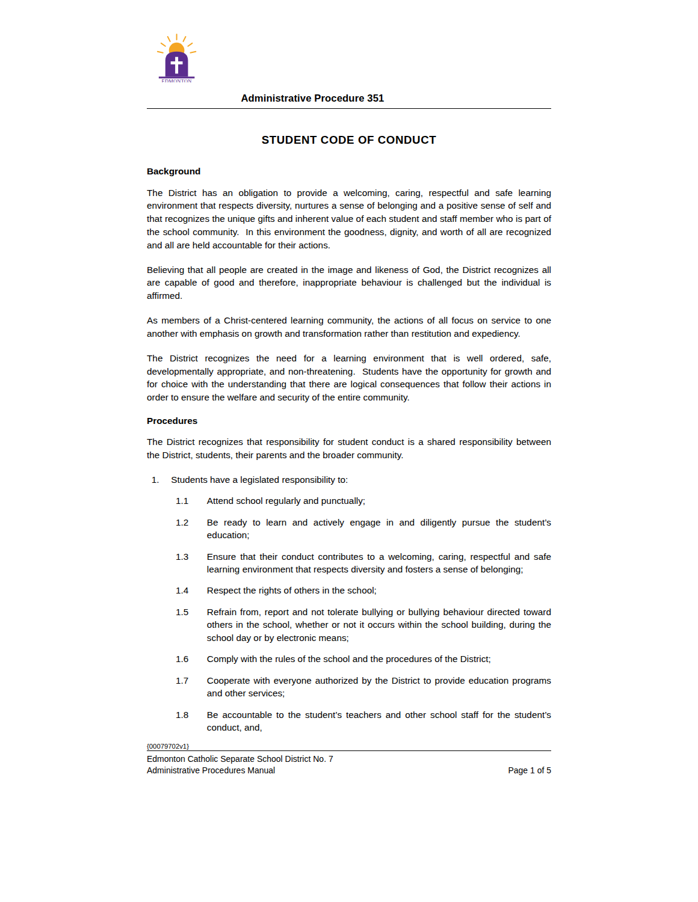EDMONTON CATHOLIC SCHOOLS
Administrative Procedure 351
STUDENT CODE OF CONDUCT
Background
The District has an obligation to provide a welcoming, caring, respectful and safe learning environment that respects diversity, nurtures a sense of belonging and a positive sense of self and that recognizes the unique gifts and inherent value of each student and staff member who is part of the school community. In this environment the goodness, dignity, and worth of all are recognized and all are held accountable for their actions.
Believing that all people are created in the image and likeness of God, the District recognizes all are capable of good and therefore, inappropriate behaviour is challenged but the individual is affirmed.
As members of a Christ-centered learning community, the actions of all focus on service to one another with emphasis on growth and transformation rather than restitution and expediency.
The District recognizes the need for a learning environment that is well ordered, safe, developmentally appropriate, and non-threatening. Students have the opportunity for growth and for choice with the understanding that there are logical consequences that follow their actions in order to ensure the welfare and security of the entire community.
Procedures
The District recognizes that responsibility for student conduct is a shared responsibility between the District, students, their parents and the broader community.
Students have a legislated responsibility to:
Attend school regularly and punctually;
Be ready to learn and actively engage in and diligently pursue the student’s education;
Ensure that their conduct contributes to a welcoming, caring, respectful and safe learning environment that respects diversity and fosters a sense of belonging;
Respect the rights of others in the school;
Refrain from, report and not tolerate bullying or bullying behaviour directed toward others in the school, whether or not it occurs within the school building, during the school day or by electronic means;
Comply with the rules of the school and the procedures of the District;
Cooperate with everyone authorized by the District to provide education programs and other services;
Be accountable to the student’s teachers and other school staff for the student’s conduct, and,
{00079702v1}
Edmonton Catholic Separate School District No. 7
Administrative Procedures Manual
Page 1 of 5